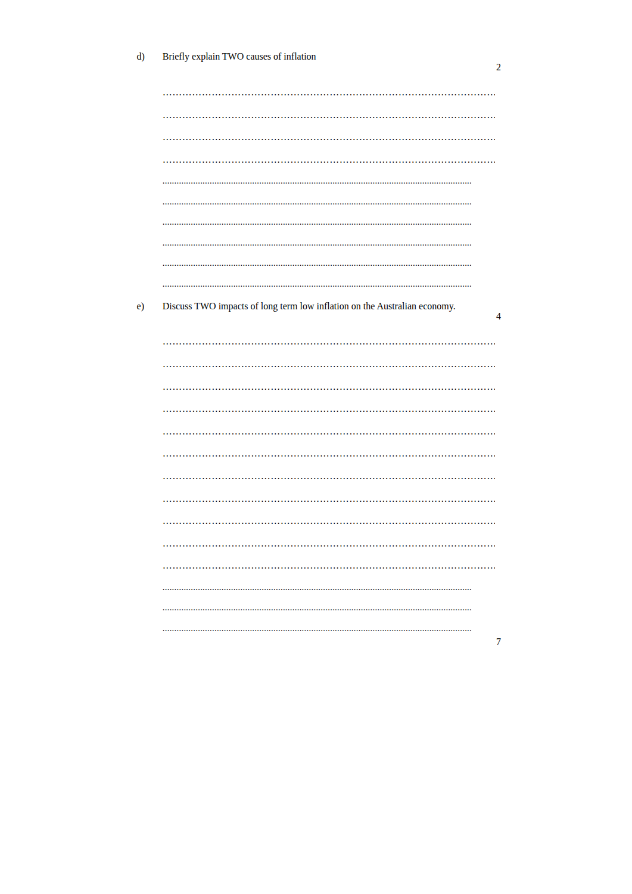d)
Briefly explain TWO causes of inflation
2
……………………………………………………………………………………………
……………………………………………………………………………………………
……………………………………………………………………………………………
……………………………………………………………………………………………
...................................................................................................................................
...................................................................................................................................
...................................................................................................................................
...................................................................................................................................
...................................................................................................................................
...................................................................................................................................
e)
Discuss TWO impacts of long term low inflation on the Australian economy.
4
……………………………………………………………………………………………
……………………………………………………………………………………………
……………………………………………………………………………………………
……………………………………………………………………………………………
……………………………………………………………………………………………
……………………………………………………………………………………………
……………………………………………………………………………………………
……………………………………………………………………………………………
……………………………………………………………………………………………
……………………………………………………………………………………………
……………………………………………………………………………………………
...................................................................................................................................
...................................................................................................................................
...................................................................................................................................
7